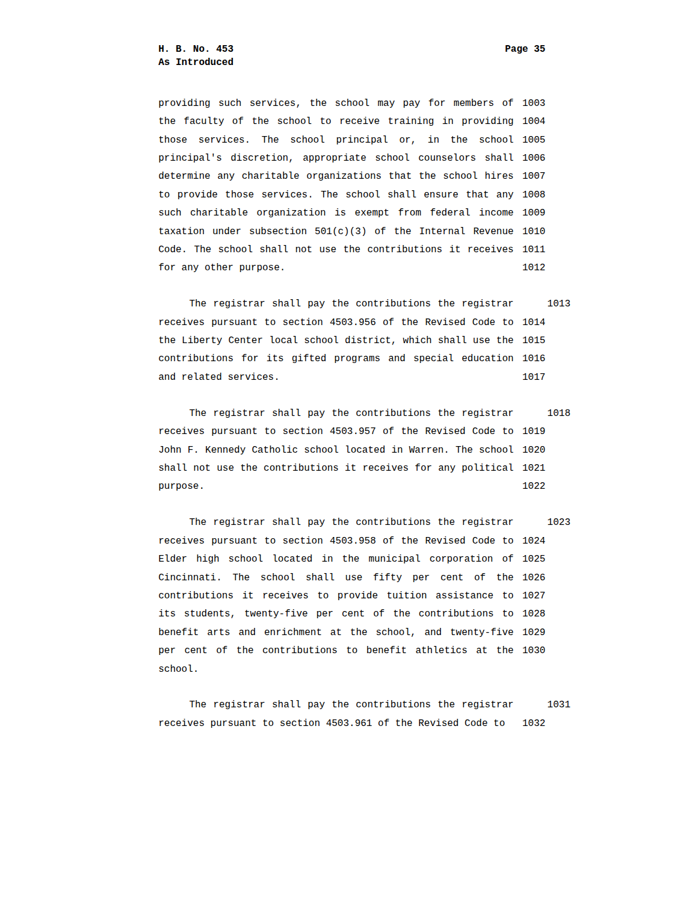H. B. No. 453
As Introduced
Page 35
1003 1004 1005 1006 1007 1008 1009 1010 1011 1012 providing such services, the school may pay for members of the faculty of the school to receive training in providing those services. The school principal or, in the school principal's discretion, appropriate school counselors shall determine any charitable organizations that the school hires to provide those services. The school shall ensure that any such charitable organization is exempt from federal income taxation under subsection 501(c)(3) of the Internal Revenue Code. The school shall not use the contributions it receives for any other purpose.
1013 1014 1015 1016 1017 The registrar shall pay the contributions the registrar receives pursuant to section 4503.956 of the Revised Code to the Liberty Center local school district, which shall use the contributions for its gifted programs and special education and related services.
1018 1019 1020 1021 1022 The registrar shall pay the contributions the registrar receives pursuant to section 4503.957 of the Revised Code to John F. Kennedy Catholic school located in Warren. The school shall not use the contributions it receives for any political purpose.
1023 1024 1025 1026 1027 1028 1029 1030 The registrar shall pay the contributions the registrar receives pursuant to section 4503.958 of the Revised Code to Elder high school located in the municipal corporation of Cincinnati. The school shall use fifty per cent of the contributions it receives to provide tuition assistance to its students, twenty-five per cent of the contributions to benefit arts and enrichment at the school, and twenty-five per cent of the contributions to benefit athletics at the school.
1031 1032 The registrar shall pay the contributions the registrar receives pursuant to section 4503.961 of the Revised Code to